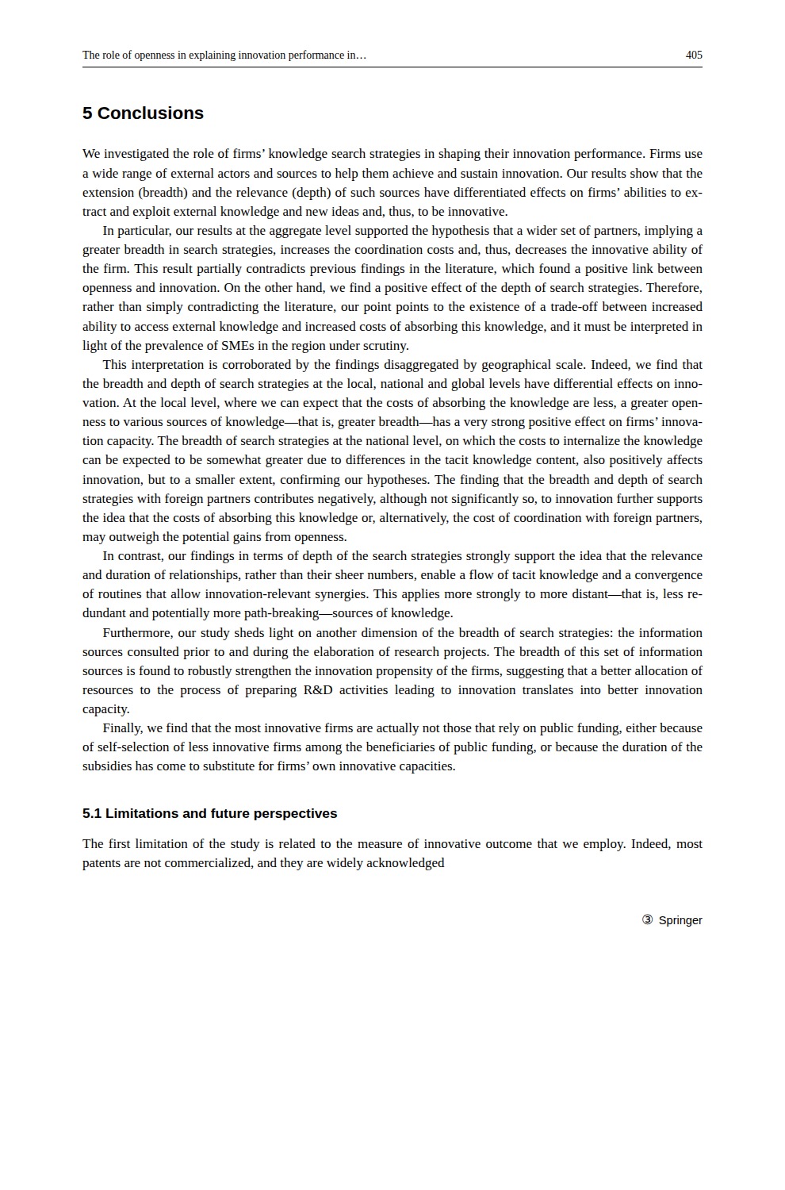The role of openness in explaining innovation performance in… 405
5 Conclusions
We investigated the role of firms’ knowledge search strategies in shaping their innovation performance. Firms use a wide range of external actors and sources to help them achieve and sustain innovation. Our results show that the extension (breadth) and the relevance (depth) of such sources have differentiated effects on firms’ abilities to extract and exploit external knowledge and new ideas and, thus, to be innovative.
In particular, our results at the aggregate level supported the hypothesis that a wider set of partners, implying a greater breadth in search strategies, increases the coordination costs and, thus, decreases the innovative ability of the firm. This result partially contradicts previous findings in the literature, which found a positive link between openness and innovation. On the other hand, we find a positive effect of the depth of search strategies. Therefore, rather than simply contradicting the literature, our point points to the existence of a trade-off between increased ability to access external knowledge and increased costs of absorbing this knowledge, and it must be interpreted in light of the prevalence of SMEs in the region under scrutiny.
This interpretation is corroborated by the findings disaggregated by geographical scale. Indeed, we find that the breadth and depth of search strategies at the local, national and global levels have differential effects on innovation. At the local level, where we can expect that the costs of absorbing the knowledge are less, a greater openness to various sources of knowledge—that is, greater breadth—has a very strong positive effect on firms’ innovation capacity. The breadth of search strategies at the national level, on which the costs to internalize the knowledge can be expected to be somewhat greater due to differences in the tacit knowledge content, also positively affects innovation, but to a smaller extent, confirming our hypotheses. The finding that the breadth and depth of search strategies with foreign partners contributes negatively, although not significantly so, to innovation further supports the idea that the costs of absorbing this knowledge or, alternatively, the cost of coordination with foreign partners, may outweigh the potential gains from openness.
In contrast, our findings in terms of depth of the search strategies strongly support the idea that the relevance and duration of relationships, rather than their sheer numbers, enable a flow of tacit knowledge and a convergence of routines that allow innovation-relevant synergies. This applies more strongly to more distant—that is, less redundant and potentially more path-breaking—sources of knowledge.
Furthermore, our study sheds light on another dimension of the breadth of search strategies: the information sources consulted prior to and during the elaboration of research projects. The breadth of this set of information sources is found to robustly strengthen the innovation propensity of the firms, suggesting that a better allocation of resources to the process of preparing R&D activities leading to innovation translates into better innovation capacity.
Finally, we find that the most innovative firms are actually not those that rely on public funding, either because of self-selection of less innovative firms among the beneficiaries of public funding, or because the duration of the subsidies has come to substitute for firms’ own innovative capacities.
5.1 Limitations and future perspectives
The first limitation of the study is related to the measure of innovative outcome that we employ. Indeed, most patents are not commercialized, and they are widely acknowledged
③ Springer